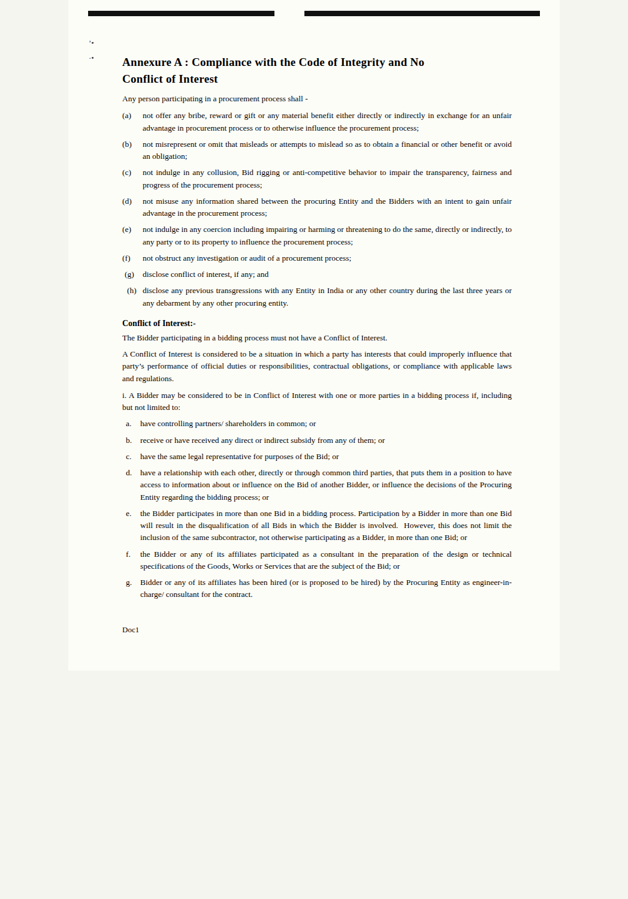’•
·•
Annexure A : Compliance with the Code of Integrity and No
Conflict of Interest
Any person participating in a procurement process shall -
(a) not offer any bribe, reward or gift or any material benefit either directly or indirectly in exchange for an unfair advantage in procurement process or to otherwise influence the procurement process;
(b) not misrepresent or omit that misleads or attempts to mislead so as to obtain a financial or other benefit or avoid an obligation;
(c) not indulge in any collusion, Bid rigging or anti-competitive behavior to impair the transparency, fairness and progress of the procurement process;
(d) not misuse any information shared between the procuring Entity and the Bidders with an intent to gain unfair advantage in the procurement process;
(e) not indulge in any coercion including impairing or harming or threatening to do the same, directly or indirectly, to any party or to its property to influence the procurement process;
(f) not obstruct any investigation or audit of a procurement process;
(g) disclose conflict of interest, if any; and
(h) disclose any previous transgressions with any Entity in India or any other country during the last three years or any debarment by any other procuring entity.
Conflict of Interest:-
The Bidder participating in a bidding process must not have a Conflict of Interest.
A Conflict of Interest is considered to be a situation in which a party has interests that could improperly influence that party’s performance of official duties or responsibilities, contractual obligations, or compliance with applicable laws and regulations.
i. A Bidder may be considered to be in Conflict of Interest with one or more parties in a bidding process if, including but not limited to:
a. have controlling partners/ shareholders in common; or
b. receive or have received any direct or indirect subsidy from any of them; or
c. have the same legal representative for purposes of the Bid; or
d. have a relationship with each other, directly or through common third parties, that puts them in a position to have access to information about or influence on the Bid of another Bidder, or influence the decisions of the Procuring Entity regarding the bidding process; or
e. the Bidder participates in more than one Bid in a bidding process. Participation by a Bidder in more than one Bid will result in the disqualification of all Bids in which the Bidder is involved. However, this does not limit the inclusion of the same subcontractor, not otherwise participating as a Bidder, in more than one Bid; or
f. the Bidder or any of its affiliates participated as a consultant in the preparation of the design or technical specifications of the Goods, Works or Services that are the subject of the Bid; or
g. Bidder or any of its affiliates has been hired (or is proposed to be hired) by the Procuring Entity as engineer-in-charge/ consultant for the contract.
Doc1